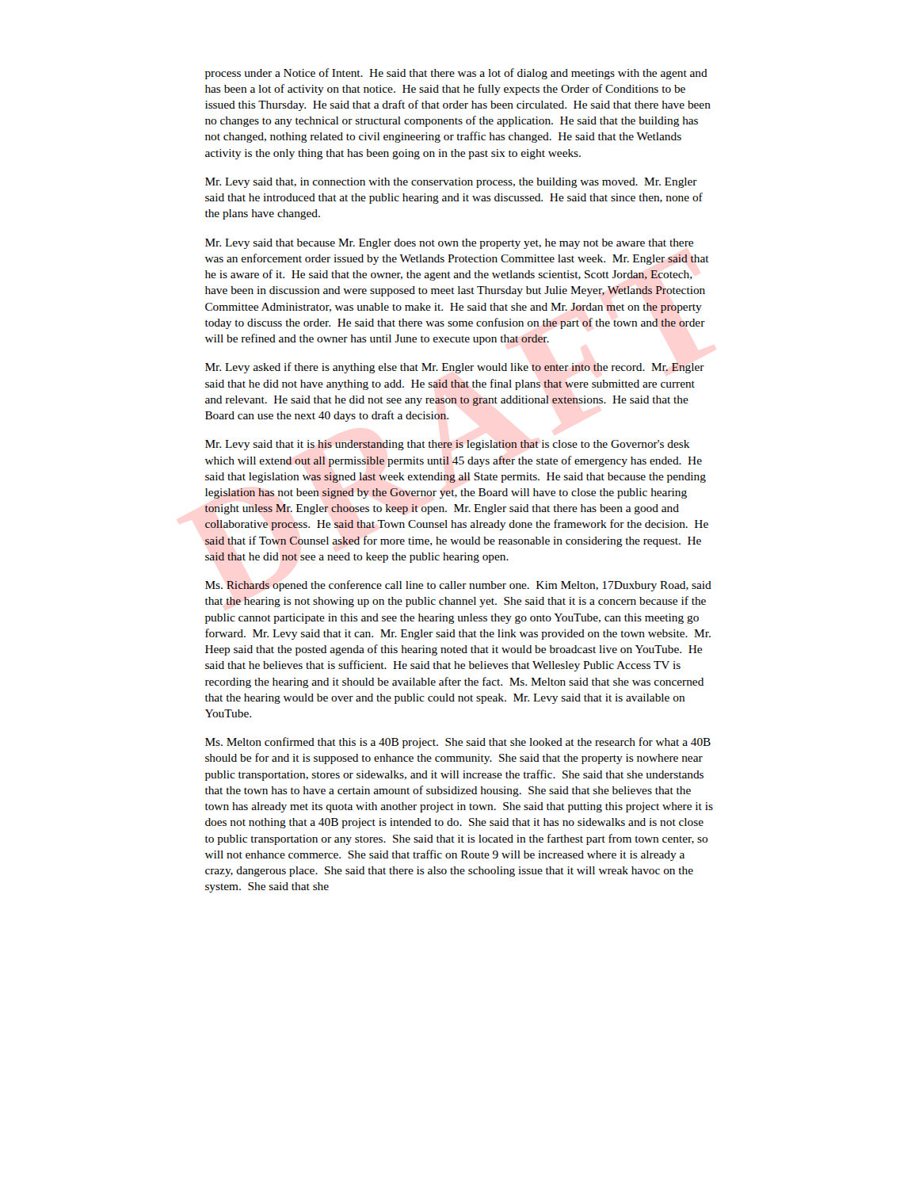DRAFT
process under a Notice of Intent. He said that there was a lot of dialog and meetings with the agent and has been a lot of activity on that notice. He said that he fully expects the Order of Conditions to be issued this Thursday. He said that a draft of that order has been circulated. He said that there have been no changes to any technical or structural components of the application. He said that the building has not changed, nothing related to civil engineering or traffic has changed. He said that the Wetlands activity is the only thing that has been going on in the past six to eight weeks.
Mr. Levy said that, in connection with the conservation process, the building was moved. Mr. Engler said that he introduced that at the public hearing and it was discussed. He said that since then, none of the plans have changed.
Mr. Levy said that because Mr. Engler does not own the property yet, he may not be aware that there was an enforcement order issued by the Wetlands Protection Committee last week. Mr. Engler said that he is aware of it. He said that the owner, the agent and the wetlands scientist, Scott Jordan, Ecotech, have been in discussion and were supposed to meet last Thursday but Julie Meyer, Wetlands Protection Committee Administrator, was unable to make it. He said that she and Mr. Jordan met on the property today to discuss the order. He said that there was some confusion on the part of the town and the order will be refined and the owner has until June to execute upon that order.
Mr. Levy asked if there is anything else that Mr. Engler would like to enter into the record. Mr. Engler said that he did not have anything to add. He said that the final plans that were submitted are current and relevant. He said that he did not see any reason to grant additional extensions. He said that the Board can use the next 40 days to draft a decision.
Mr. Levy said that it is his understanding that there is legislation that is close to the Governor's desk which will extend out all permissible permits until 45 days after the state of emergency has ended. He said that legislation was signed last week extending all State permits. He said that because the pending legislation has not been signed by the Governor yet, the Board will have to close the public hearing tonight unless Mr. Engler chooses to keep it open. Mr. Engler said that there has been a good and collaborative process. He said that Town Counsel has already done the framework for the decision. He said that if Town Counsel asked for more time, he would be reasonable in considering the request. He said that he did not see a need to keep the public hearing open.
Ms. Richards opened the conference call line to caller number one. Kim Melton, 17Duxbury Road, said that the hearing is not showing up on the public channel yet. She said that it is a concern because if the public cannot participate in this and see the hearing unless they go onto YouTube, can this meeting go forward. Mr. Levy said that it can. Mr. Engler said that the link was provided on the town website. Mr. Heep said that the posted agenda of this hearing noted that it would be broadcast live on YouTube. He said that he believes that is sufficient. He said that he believes that Wellesley Public Access TV is recording the hearing and it should be available after the fact. Ms. Melton said that she was concerned that the hearing would be over and the public could not speak. Mr. Levy said that it is available on YouTube.
Ms. Melton confirmed that this is a 40B project. She said that she looked at the research for what a 40B should be for and it is supposed to enhance the community. She said that the property is nowhere near public transportation, stores or sidewalks, and it will increase the traffic. She said that she understands that the town has to have a certain amount of subsidized housing. She said that she believes that the town has already met its quota with another project in town. She said that putting this project where it is does not nothing that a 40B project is intended to do. She said that it has no sidewalks and is not close to public transportation or any stores. She said that it is located in the farthest part from town center, so will not enhance commerce. She said that traffic on Route 9 will be increased where it is already a crazy, dangerous place. She said that there is also the schooling issue that it will wreak havoc on the system. She said that she